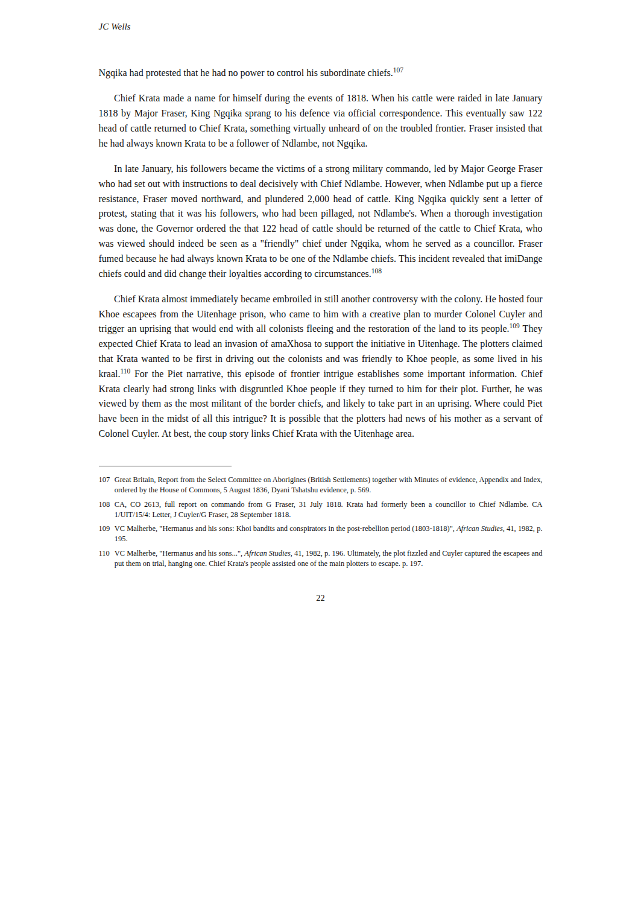JC Wells
Ngqika had protested that he had no power to control his subordinate chiefs.107
Chief Krata made a name for himself during the events of 1818. When his cattle were raided in late January 1818 by Major Fraser, King Ngqika sprang to his defence via official correspondence. This eventually saw 122 head of cattle returned to Chief Krata, something virtually unheard of on the troubled frontier. Fraser insisted that he had always known Krata to be a follower of Ndlambe, not Ngqika.
In late January, his followers became the victims of a strong military commando, led by Major George Fraser who had set out with instructions to deal decisively with Chief Ndlambe. However, when Ndlambe put up a fierce resistance, Fraser moved northward, and plundered 2,000 head of cattle. King Ngqika quickly sent a letter of protest, stating that it was his followers, who had been pillaged, not Ndlambe's. When a thorough investigation was done, the Governor ordered the that 122 head of cattle should be returned of the cattle to Chief Krata, who was viewed should indeed be seen as a "friendly" chief under Ngqika, whom he served as a councillor. Fraser fumed because he had always known Krata to be one of the Ndlambe chiefs. This incident revealed that imiDange chiefs could and did change their loyalties according to circumstances.108
Chief Krata almost immediately became embroiled in still another controversy with the colony. He hosted four Khoe escapees from the Uitenhage prison, who came to him with a creative plan to murder Colonel Cuyler and trigger an uprising that would end with all colonists fleeing and the restoration of the land to its people.109 They expected Chief Krata to lead an invasion of amaXhosa to support the initiative in Uitenhage. The plotters claimed that Krata wanted to be first in driving out the colonists and was friendly to Khoe people, as some lived in his kraal.110 For the Piet narrative, this episode of frontier intrigue establishes some important information. Chief Krata clearly had strong links with disgruntled Khoe people if they turned to him for their plot. Further, he was viewed by them as the most militant of the border chiefs, and likely to take part in an uprising. Where could Piet have been in the midst of all this intrigue? It is possible that the plotters had news of his mother as a servant of Colonel Cuyler. At best, the coup story links Chief Krata with the Uitenhage area.
107 Great Britain, Report from the Select Committee on Aborigines (British Settlements) together with Minutes of evidence, Appendix and Index, ordered by the House of Commons, 5 August 1836, Dyani Tshatshu evidence, p. 569.
108 CA, CO 2613, full report on commando from G Fraser, 31 July 1818. Krata had formerly been a councillor to Chief Ndlambe. CA 1/UIT/15/4: Letter, J Cuyler/G Fraser, 28 September 1818.
109 VC Malherbe, "Hermanus and his sons: Khoi bandits and conspirators in the post-rebellion period (1803-1818)", African Studies, 41, 1982, p. 195.
110 VC Malherbe, "Hermanus and his sons...", African Studies, 41, 1982, p. 196. Ultimately, the plot fizzled and Cuyler captured the escapees and put them on trial, hanging one. Chief Krata's people assisted one of the main plotters to escape. p. 197.
22